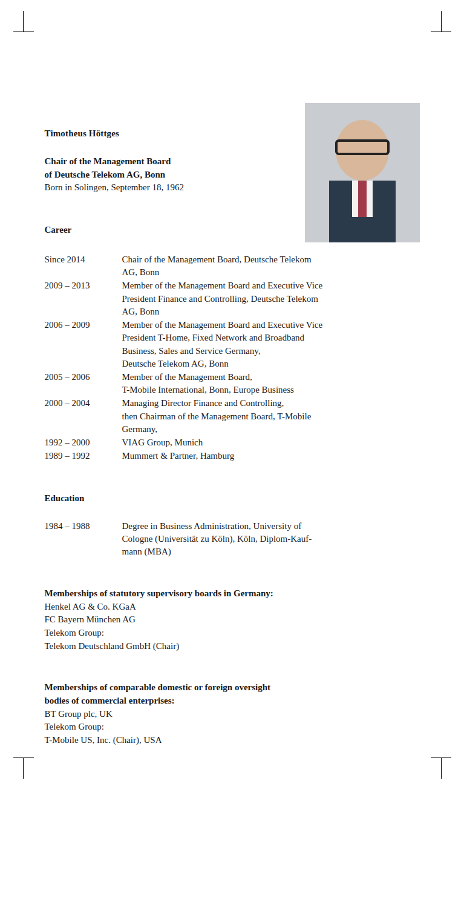Timotheus Höttges
Chair of the Management Board
of Deutsche Telekom AG, Bonn
Born in Solingen, September 18, 1962
Career
| Since 2014 | Chair of the Management Board, Deutsche Telekom AG, Bonn |
| 2009 – 2013 | Member of the Management Board and Executive Vice President Finance and Controlling, Deutsche Telekom AG, Bonn |
| 2006 – 2009 | Member of the Management Board and Executive Vice President T-Home, Fixed Network and Broadband Business, Sales and Service Germany, Deutsche Telekom AG, Bonn |
| 2005 – 2006 | Member of the Management Board, T-Mobile International, Bonn, Europe Business |
| 2000 – 2004 | Managing Director Finance and Controlling, then Chairman of the Management Board, T-Mobile Germany, |
| 1992 – 2000 | VIAG Group, Munich |
| 1989 – 1992 | Mummert & Partner, Hamburg |
Education
| 1984 – 1988 | Degree in Business Administration, University of Cologne (Universität zu Köln), Köln, Diplom-Kauf- mann (MBA) |
Memberships of statutory supervisory boards in Germany:
Henkel AG & Co. KGaA
FC Bayern München AG
Telekom Group:
Telekom Deutschland GmbH (Chair)
Memberships of comparable domestic or foreign oversight
bodies of commercial enterprises:
BT Group plc, UK
Telekom Group:
T-Mobile US, Inc. (Chair), USA